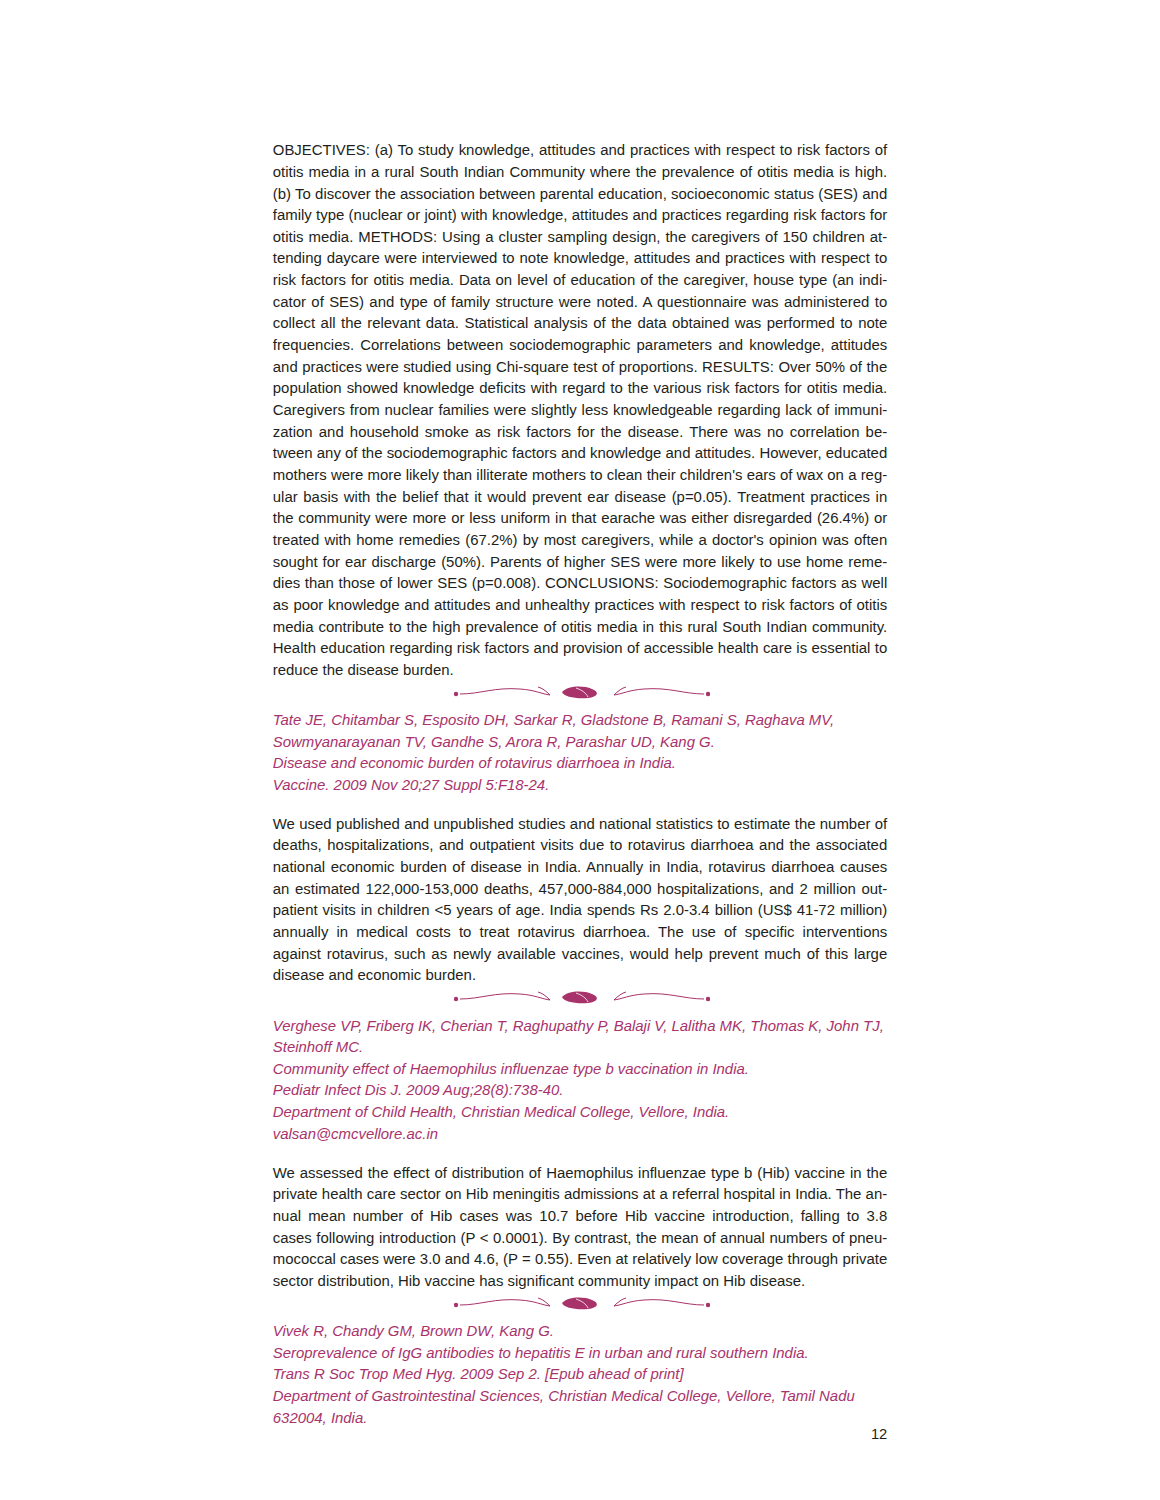OBJECTIVES: (a) To study knowledge, attitudes and practices with respect to risk factors of otitis media in a rural South Indian Community where the prevalence of otitis media is high. (b) To discover the association between parental education, socioeconomic status (SES) and family type (nuclear or joint) with knowledge, attitudes and practices regarding risk factors for otitis media. METHODS: Using a cluster sampling design, the caregivers of 150 children attending daycare were interviewed to note knowledge, attitudes and practices with respect to risk factors for otitis media. Data on level of education of the caregiver, house type (an indicator of SES) and type of family structure were noted. A questionnaire was administered to collect all the relevant data. Statistical analysis of the data obtained was performed to note frequencies. Correlations between sociodemographic parameters and knowledge, attitudes and practices were studied using Chi-square test of proportions. RESULTS: Over 50% of the population showed knowledge deficits with regard to the various risk factors for otitis media. Caregivers from nuclear families were slightly less knowledgeable regarding lack of immunization and household smoke as risk factors for the disease. There was no correlation between any of the sociodemographic factors and knowledge and attitudes. However, educated mothers were more likely than illiterate mothers to clean their children's ears of wax on a regular basis with the belief that it would prevent ear disease (p=0.05). Treatment practices in the community were more or less uniform in that earache was either disregarded (26.4%) or treated with home remedies (67.2%) by most caregivers, while a doctor's opinion was often sought for ear discharge (50%). Parents of higher SES were more likely to use home remedies than those of lower SES (p=0.008). CONCLUSIONS: Sociodemographic factors as well as poor knowledge and attitudes and unhealthy practices with respect to risk factors of otitis media contribute to the high prevalence of otitis media in this rural South Indian community. Health education regarding risk factors and provision of accessible health care is essential to reduce the disease burden.
Tate JE, Chitambar S, Esposito DH, Sarkar R, Gladstone B, Ramani S, Raghava MV, Sowmyanarayanan TV, Gandhe S, Arora R, Parashar UD, Kang G.
Disease and economic burden of rotavirus diarrhoea in India.
Vaccine. 2009 Nov 20;27 Suppl 5:F18-24.
We used published and unpublished studies and national statistics to estimate the number of deaths, hospitalizations, and outpatient visits due to rotavirus diarrhoea and the associated national economic burden of disease in India. Annually in India, rotavirus diarrhoea causes an estimated 122,000-153,000 deaths, 457,000-884,000 hospitalizations, and 2 million outpatient visits in children <5 years of age. India spends Rs 2.0-3.4 billion (US$ 41-72 million) annually in medical costs to treat rotavirus diarrhoea. The use of specific interventions against rotavirus, such as newly available vaccines, would help prevent much of this large disease and economic burden.
Verghese VP, Friberg IK, Cherian T, Raghupathy P, Balaji V, Lalitha MK, Thomas K, John TJ, Steinhoff MC.
Community effect of Haemophilus influenzae type b vaccination in India.
Pediatr Infect Dis J. 2009 Aug;28(8):738-40.
Department of Child Health, Christian Medical College, Vellore, India. valsan@cmcvellore.ac.in
We assessed the effect of distribution of Haemophilus influenzae type b (Hib) vaccine in the private health care sector on Hib meningitis admissions at a referral hospital in India. The annual mean number of Hib cases was 10.7 before Hib vaccine introduction, falling to 3.8 cases following introduction (P < 0.0001). By contrast, the mean of annual numbers of pneumococcal cases were 3.0 and 4.6, (P = 0.55). Even at relatively low coverage through private sector distribution, Hib vaccine has significant community impact on Hib disease.
Vivek R, Chandy GM, Brown DW, Kang G.
Seroprevalence of IgG antibodies to hepatitis E in urban and rural southern India.
Trans R Soc Trop Med Hyg. 2009 Sep 2. [Epub ahead of print]
Department of Gastrointestinal Sciences, Christian Medical College, Vellore, Tamil Nadu 632004, India.
12